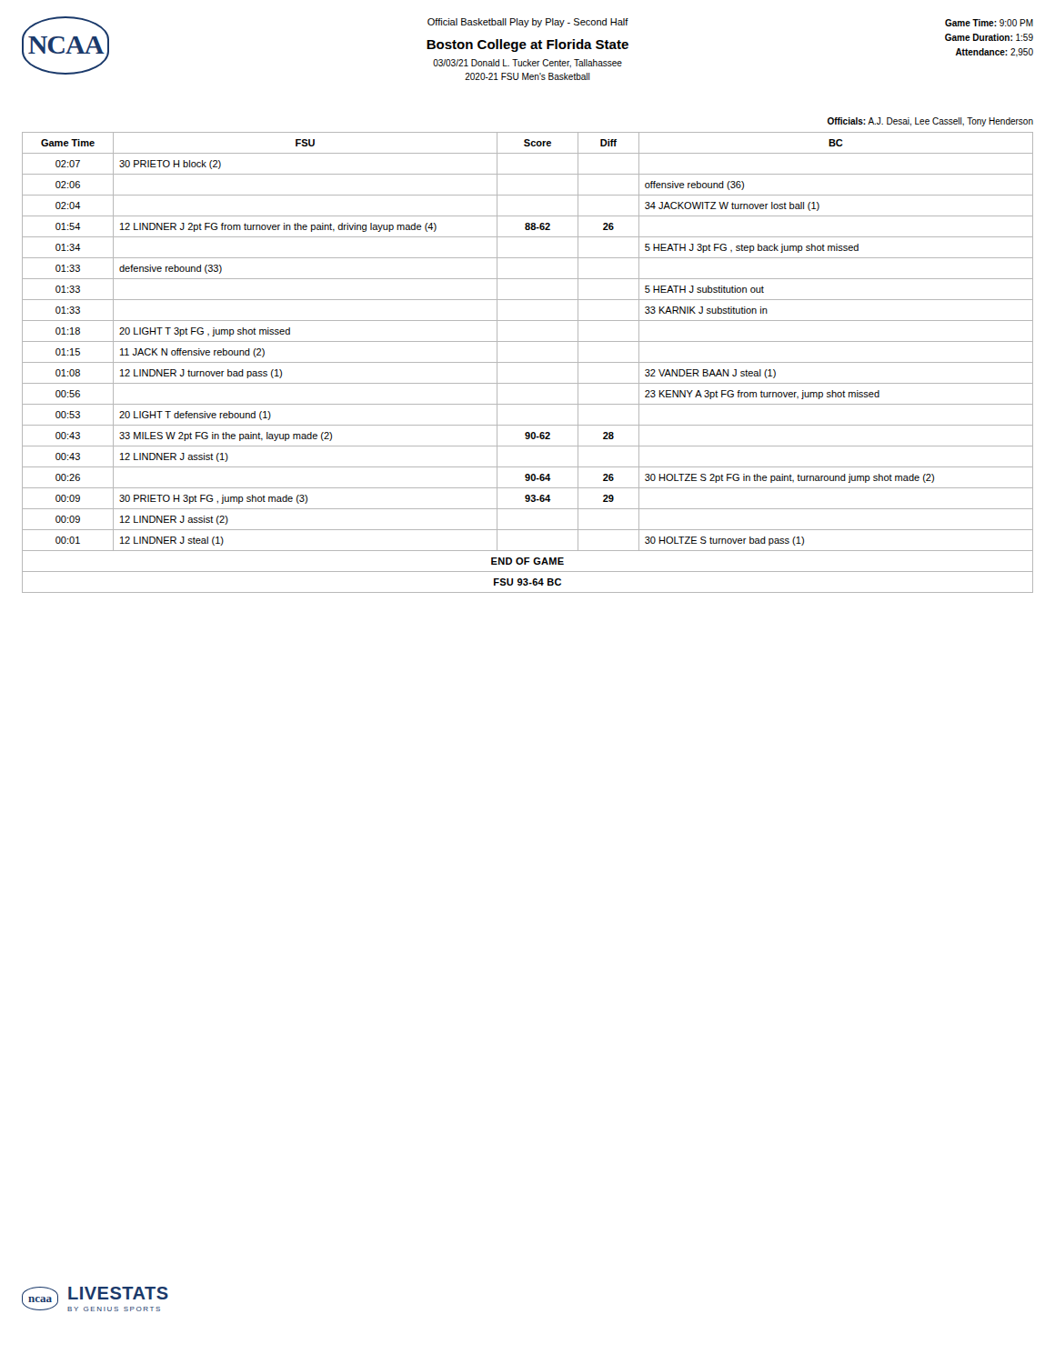NCAA
Official Basketball Play by Play - Second Half
Boston College at Florida State
03/03/21 Donald L. Tucker Center, Tallahassee
2020-21 FSU Men's Basketball
Game Time: 9:00 PM
Game Duration: 1:59
Attendance: 2,950
Officials: A.J. Desai, Lee Cassell, Tony Henderson
| Game Time | FSU | Score | Diff | BC |
| --- | --- | --- | --- | --- |
| 02:07 | 30 PRIETO H block (2) | | | |
| 02:06 | | | | offensive rebound (36) |
| 02:04 | | | | 34 JACKOWITZ W turnover lost ball (1) |
| 01:54 | 12 LINDNER J 2pt FG from turnover in the paint, driving layup made (4) | 88-62 | 26 | |
| 01:34 | | | | 5 HEATH J 3pt FG , step back jump shot missed |
| 01:33 | defensive rebound (33) | | | |
| 01:33 | | | | 5 HEATH J substitution out |
| 01:33 | | | | 33 KARNIK J substitution in |
| 01:18 | 20 LIGHT T 3pt FG , jump shot missed | | | |
| 01:15 | 11 JACK N offensive rebound (2) | | | |
| 01:08 | 12 LINDNER J turnover bad pass (1) | | | 32 VANDER BAAN J steal (1) |
| 00:56 | | | | 23 KENNY A 3pt FG from turnover, jump shot missed |
| 00:53 | 20 LIGHT T defensive rebound (1) | | | |
| 00:43 | 33 MILES W 2pt FG in the paint, layup made (2) | 90-62 | 28 | |
| 00:43 | 12 LINDNER J assist (1) | | | |
| 00:26 | | 90-64 | 26 | 30 HOLTZE S 2pt FG in the paint, turnaround jump shot made (2) |
| 00:09 | 30 PRIETO H 3pt FG , jump shot made (3) | 93-64 | 29 | |
| 00:09 | 12 LINDNER J assist (2) | | | |
| 00:01 | 12 LINDNER J steal (1) | | | 30 HOLTZE S turnover bad pass (1) |
| END OF GAME |
| FSU 93-64 BC |
ncaa LIVESTATS
by Genius Sports